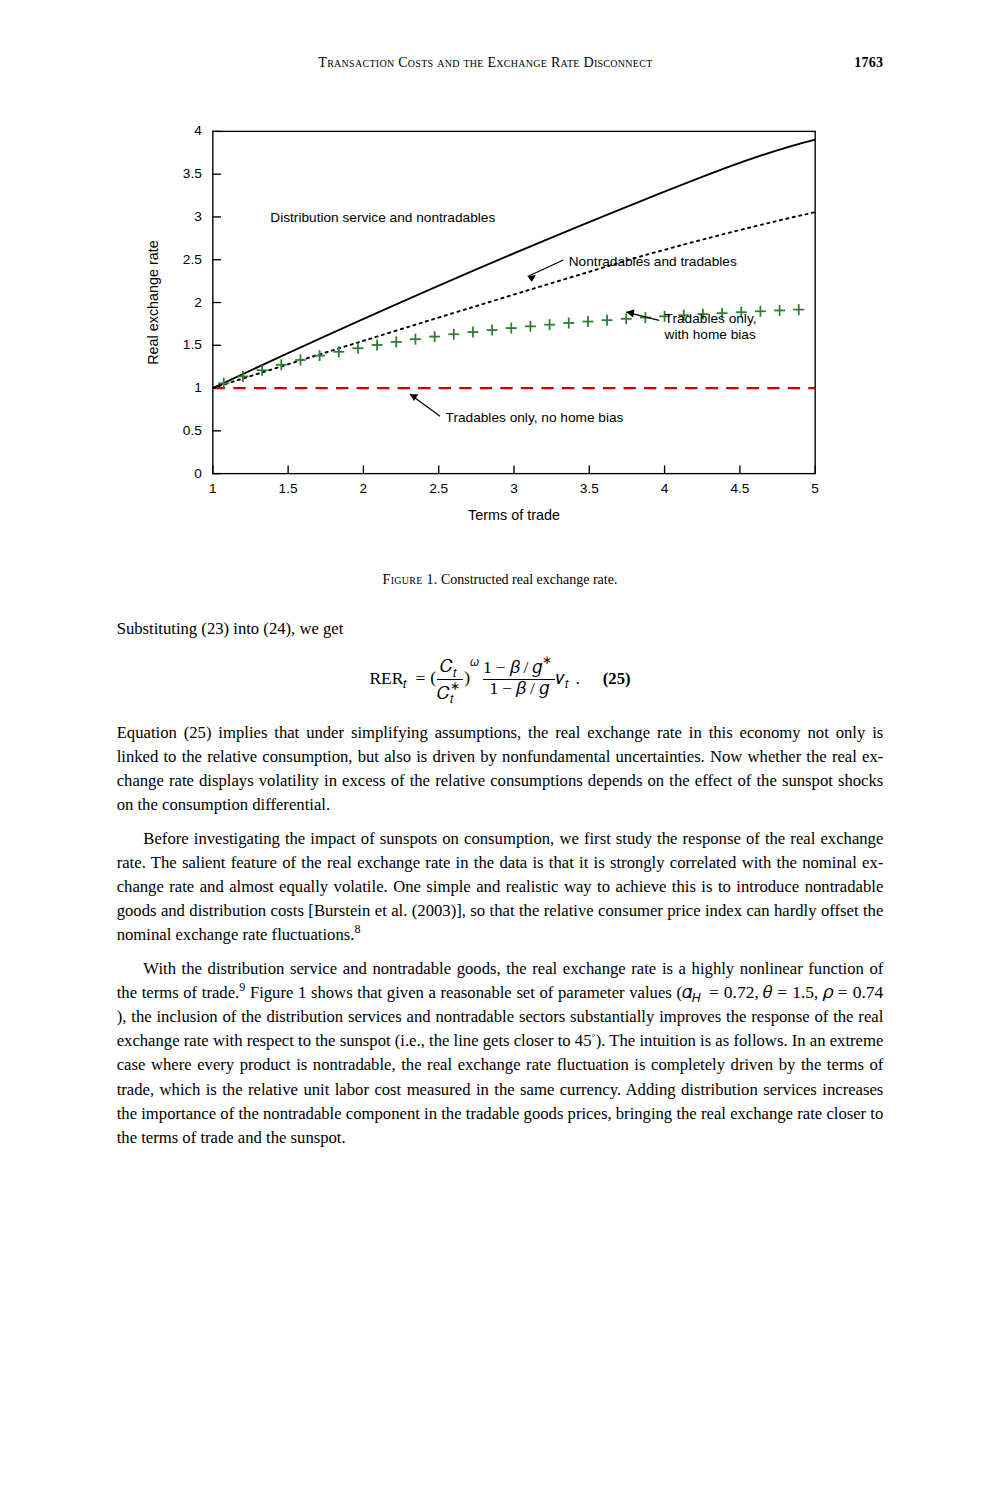Transaction Costs and the Exchange Rate Disconnect 1763
Constructed real exchange rate versus terms of trade Line chart with four curves: distribution service and nontradables (steepest solid line), nontradables and tradables (dotted), tradables only with home bias (plus markers, concave), and tradables only with no home bias (flat dashed line at 1). 0 0.5 1 1.5 2 2.5 3 3.5 4 1 1.5 2 2.5 3 3.5 4 4.5 5 Terms of trade Real exchange rate Distribution service and nontradables Nontradables and tradables Tradables only, with home bias Tradables only, no home bias
Figure 1. Constructed real exchange rate.
Substituting (23) into (24), we get
RERt = ( Ct Ct∗ ) ω 1−β/g∗ 1−β/g νt .
(25)
Equation (25) implies that under simplifying assumptions, the real exchange rate in this economy not only is linked to the relative consumption, but also is driven by nonfundamental uncertainties. Now whether the real exchange rate displays volatility in excess of the relative consumptions depends on the effect of the sunspot shocks on the consumption differential.
Before investigating the impact of sunspots on consumption, we first study the response of the real exchange rate. The salient feature of the real exchange rate in the data is that it is strongly correlated with the nominal exchange rate and almost equally volatile. One simple and realistic way to achieve this is to introduce nontradable goods and distribution costs [Burstein et al. (2003)], so that the relative consumer price index can hardly offset the nominal exchange rate fluctuations.8
With the distribution service and nontradable goods, the real exchange rate is a highly nonlinear function of the terms of trade.9 Figure 1 shows that given a reasonable set of parameter values (αH=0.72, θ=1.5, ρ=0.74), the inclusion of the distribution services and nontradable sectors substantially improves the response of the real exchange rate with respect to the sunspot (i.e., the line gets closer to 45◦). The intuition is as follows. In an extreme case where every product is nontradable, the real exchange rate fluctuation is completely driven by the terms of trade, which is the relative unit labor cost measured in the same currency. Adding distribution services increases the importance of the nontradable component in the tradable goods prices, bringing the real exchange rate closer to the terms of trade and the sunspot.